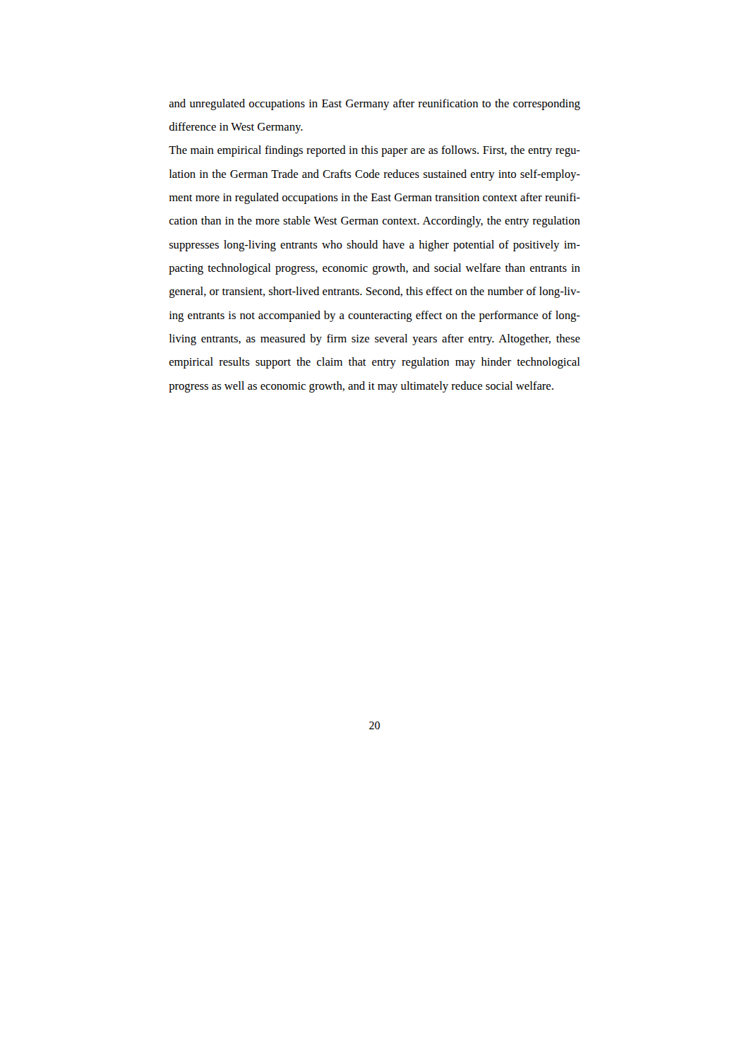and unregulated occupations in East Germany after reunification to the corresponding difference in West Germany.
The main empirical findings reported in this paper are as follows. First, the entry regulation in the German Trade and Crafts Code reduces sustained entry into self-employment more in regulated occupations in the East German transition context after reunification than in the more stable West German context. Accordingly, the entry regulation suppresses long-living entrants who should have a higher potential of positively impacting technological progress, economic growth, and social welfare than entrants in general, or transient, short-lived entrants. Second, this effect on the number of long-living entrants is not accompanied by a counteracting effect on the performance of long-living entrants, as measured by firm size several years after entry. Altogether, these empirical results support the claim that entry regulation may hinder technological progress as well as economic growth, and it may ultimately reduce social welfare.
20